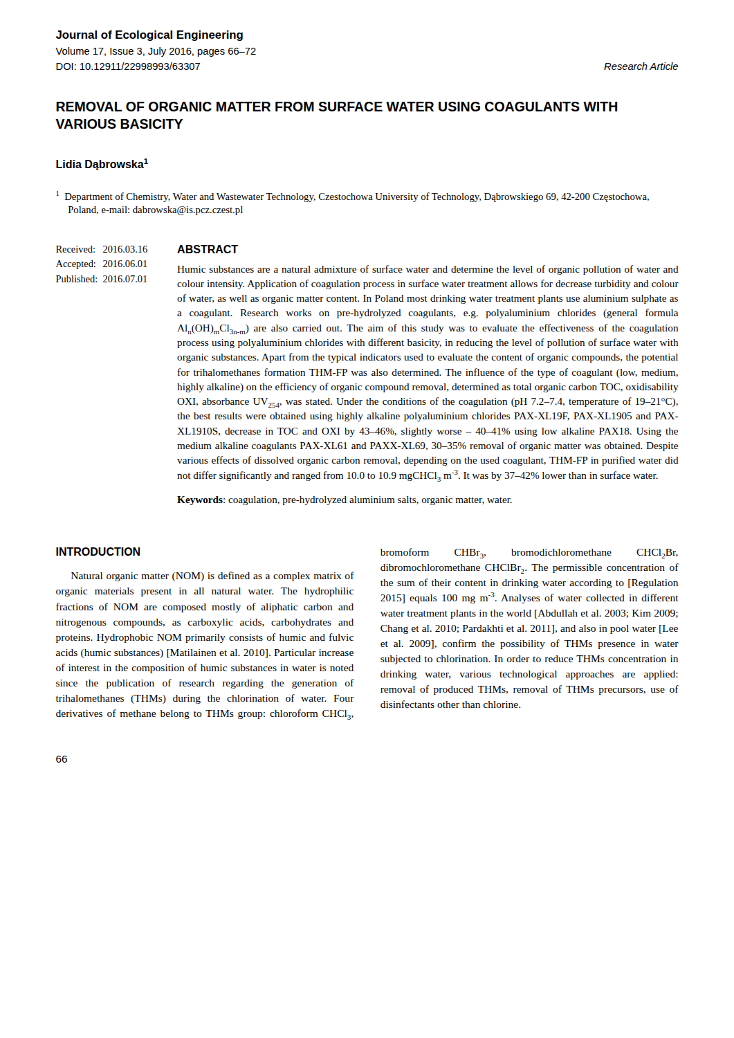Journal of Ecological Engineering
Volume 17, Issue 3, July 2016, pages 66–72
DOI: 10.12911/22998993/63307 Research Article
Removal of Organic Matter from Surface Water Using Coagulants with Various Basicity
Lidia Dąbrowska1
1 Department of Chemistry, Water and Wastewater Technology, Czestochowa University of Technology, Dąbrowskiego 69, 42-200 Częstochowa, Poland, e-mail: dabrowska@is.pcz.czest.pl
| Received: | 2016.03.16 |
| Accepted: | 2016.06.01 |
| Published: | 2016.07.01 |
Abstract
Humic substances are a natural admixture of surface water and determine the level of organic pollution of water and colour intensity. Application of coagulation process in surface water treatment allows for decrease turbidity and colour of water, as well as organic matter content. In Poland most drinking water treatment plants use aluminium sulphate as a coagulant. Research works on pre-hydrolyzed coagulants, e.g. polyaluminium chlorides (general formula Aln(OH)mCl3n-m) are also carried out. The aim of this study was to evaluate the effectiveness of the coagulation process using polyaluminium chlorides with different basicity, in reducing the level of pollution of surface water with organic substances. Apart from the typical indicators used to evaluate the content of organic compounds, the potential for trihalomethanes formation THM-FP was also determined. The influence of the type of coagulant (low, medium, highly alkaline) on the efficiency of organic compound removal, determined as total organic carbon TOC, oxidisability OXI, absorbance UV254, was stated. Under the conditions of the coagulation (pH 7.2–7.4, temperature of 19–21°C), the best results were obtained using highly alkaline polyaluminium chlorides PAX-XL19F, PAX-XL1905 and PAX-XL1910S, decrease in TOC and OXI by 43–46%, slightly worse – 40–41% using low alkaline PAX18. Using the medium alkaline coagulants PAX-XL61 and PAXX-XL69, 30–35% removal of organic matter was obtained. Despite various effects of dissolved organic carbon removal, depending on the used coagulant, THM-FP in purified water did not differ significantly and ranged from 10.0 to 10.9 mgCHCl3 m-3. It was by 37–42% lower than in surface water.
Keywords: coagulation, pre-hydrolyzed aluminium salts, organic matter, water.
Introduction
Natural organic matter (NOM) is defined as a complex matrix of organic materials present in all natural water. The hydrophilic fractions of NOM are composed mostly of aliphatic carbon and nitrogenous compounds, as carboxylic acids, carbohydrates and proteins. Hydrophobic NOM primarily consists of humic and fulvic acids (humic substances) [Matilainen et al. 2010]. Particular increase of interest in the composition of humic substances in water is noted since the publication of research regarding the generation of trihalomethanes (THMs) during the chlorination of water. Four derivatives of methane belong to THMs group: chloroform CHCl3, bromoform CHBr3, bromodichloromethane CHCl2Br, dibromochloromethane CHClBr2. The permissible concentration of the sum of their content in drinking water according to [Regulation 2015] equals 100 mg m-3. Analyses of water collected in different water treatment plants in the world [Abdullah et al. 2003; Kim 2009; Chang et al. 2010; Pardakhti et al. 2011], and also in pool water [Lee et al. 2009], confirm the possibility of THMs presence in water subjected to chlorination. In order to reduce THMs concentration in drinking water, various technological approaches are applied: removal of produced THMs, removal of THMs precursors, use of disinfectants other than chlorine.
66